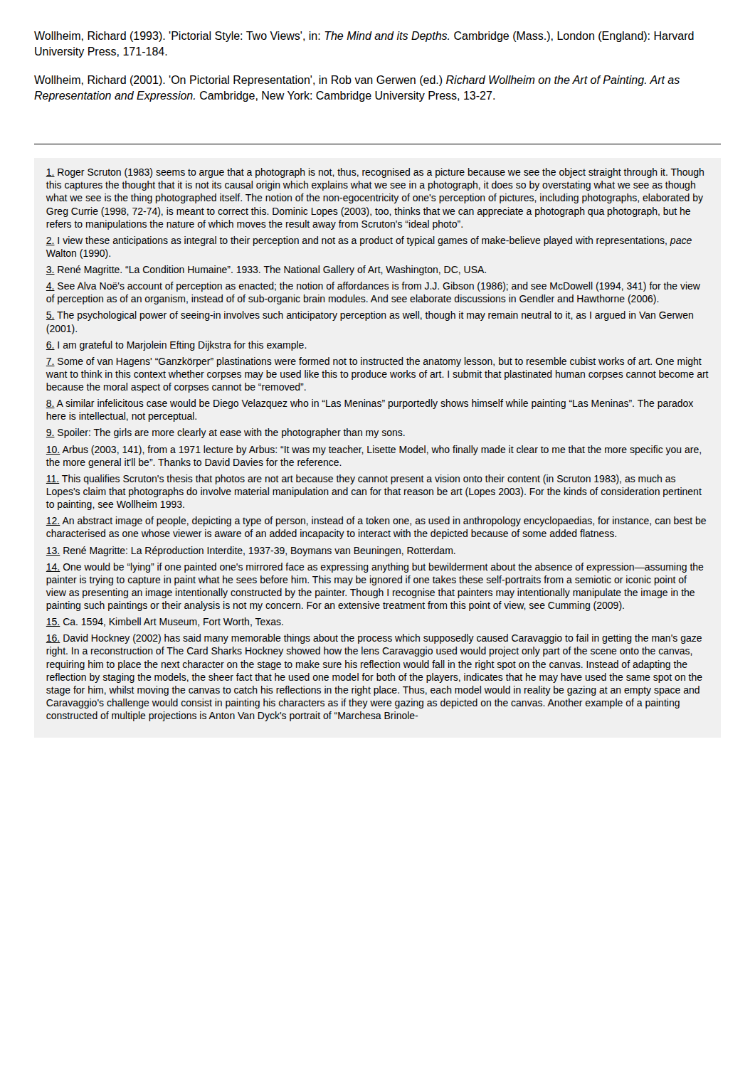Wollheim, Richard (1993). 'Pictorial Style: Two Views', in: The Mind and its Depths. Cambridge (Mass.), London (England): Harvard University Press, 171-184.
Wollheim, Richard (2001). 'On Pictorial Representation', in Rob van Gerwen (ed.) Richard Wollheim on the Art of Painting. Art as Representation and Expression. Cambridge, New York: Cambridge University Press, 13-27.
1. Roger Scruton (1983) seems to argue that a photograph is not, thus, recognised as a picture because we see the object straight through it. Though this captures the thought that it is not its causal origin which explains what we see in a photograph, it does so by overstating what we see as though what we see is the thing photographed itself. The notion of the non-egocentricity of one's perception of pictures, including photographs, elaborated by Greg Currie (1998, 72-74), is meant to correct this. Dominic Lopes (2003), too, thinks that we can appreciate a photograph qua photograph, but he refers to manipulations the nature of which moves the result away from Scruton's “ideal photo”.
2. I view these anticipations as integral to their perception and not as a product of typical games of make-believe played with representations, pace Walton (1990).
3. René Magritte. “La Condition Humaine”. 1933. The National Gallery of Art, Washington, DC, USA.
4. See Alva Noë's account of perception as enacted; the notion of affordances is from J.J. Gibson (1986); and see McDowell (1994, 341) for the view of perception as of an organism, instead of of sub-organic brain modules. And see elaborate discussions in Gendler and Hawthorne (2006).
5. The psychological power of seeing-in involves such anticipatory perception as well, though it may remain neutral to it, as I argued in Van Gerwen (2001).
6. I am grateful to Marjolein Efting Dijkstra for this example.
7. Some of van Hagens' “Ganzkörper” plastinations were formed not to instructed the anatomy lesson, but to resemble cubist works of art. One might want to think in this context whether corpses may be used like this to produce works of art. I submit that plastinated human corpses cannot become art because the moral aspect of corpses cannot be “removed”.
8. A similar infelicitous case would be Diego Velazquez who in “Las Meninas” purportedly shows himself while painting “Las Meninas”. The paradox here is intellectual, not perceptual.
9. Spoiler: The girls are more clearly at ease with the photographer than my sons.
10. Arbus (2003, 141), from a 1971 lecture by Arbus: “It was my teacher, Lisette Model, who finally made it clear to me that the more specific you are, the more general it'll be”. Thanks to David Davies for the reference.
11. This qualifies Scruton's thesis that photos are not art because they cannot present a vision onto their content (in Scruton 1983), as much as Lopes's claim that photographs do involve material manipulation and can for that reason be art (Lopes 2003). For the kinds of consideration pertinent to painting, see Wollheim 1993.
12. An abstract image of people, depicting a type of person, instead of a token one, as used in anthropology encyclopaedias, for instance, can best be characterised as one whose viewer is aware of an added incapacity to interact with the depicted because of some added flatness.
13. René Magritte: La Réproduction Interdite, 1937-39, Boymans van Beuningen, Rotterdam.
14. One would be “lying” if one painted one's mirrored face as expressing anything but bewilderment about the absence of expression—assuming the painter is trying to capture in paint what he sees before him. This may be ignored if one takes these self-portraits from a semiotic or iconic point of view as presenting an image intentionally constructed by the painter. Though I recognise that painters may intentionally manipulate the image in the painting such paintings or their analysis is not my concern. For an extensive treatment from this point of view, see Cumming (2009).
15. Ca. 1594, Kimbell Art Museum, Fort Worth, Texas.
16. David Hockney (2002) has said many memorable things about the process which supposedly caused Caravaggio to fail in getting the man's gaze right. In a reconstruction of The Card Sharks Hockney showed how the lens Caravaggio used would project only part of the scene onto the canvas, requiring him to place the next character on the stage to make sure his reflection would fall in the right spot on the canvas. Instead of adapting the reflection by staging the models, the sheer fact that he used one model for both of the players, indicates that he may have used the same spot on the stage for him, whilst moving the canvas to catch his reflections in the right place. Thus, each model would in reality be gazing at an empty space and Caravaggio's challenge would consist in painting his characters as if they were gazing as depicted on the canvas. Another example of a painting constructed of multiple projections is Anton Van Dyck's portrait of “Marchesa Brinole-